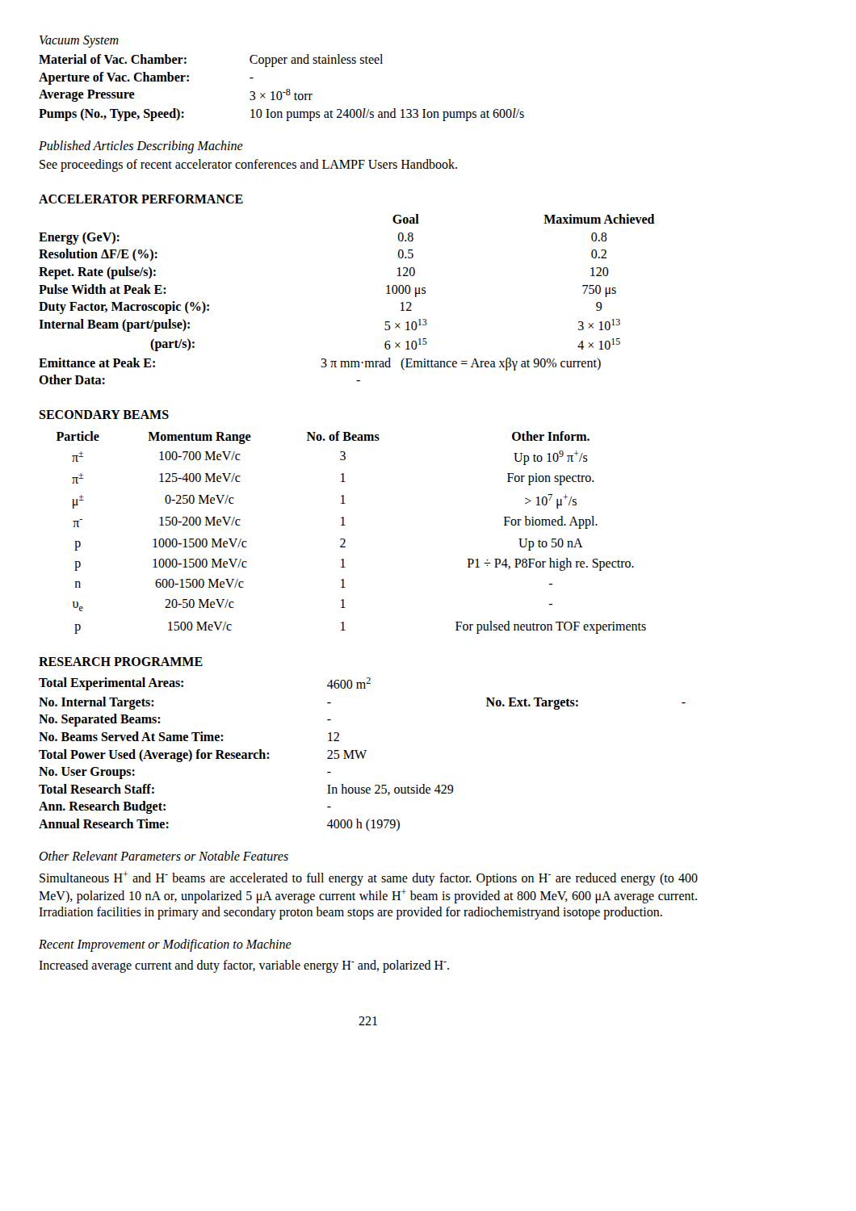Vacuum System
| Material of Vac. Chamber: | Copper and stainless steel |
| Aperture of Vac. Chamber: | - |
| Average Pressure | 3 × 10 -8 torr |
| Pumps (No., Type, Speed): | 10 Ion pumps at 2400 l /s and 133 Ion pumps at 600 l /s |
Published Articles Describing Machine
See proceedings of recent accelerator conferences and LAMPF Users Handbook.
ACCELERATOR PERFORMANCE
| | Goal | Maximum Achieved |
| Energy (GeV): | 0.8 | 0.8 |
| Resolution ΔF/E (%): | 0.5 | 0.2 |
| Repet. Rate (pulse/s): | 120 | 120 |
| Pulse Width at Peak E: | 1000 μs | 750 μs |
| Duty Factor, Macroscopic (%): | 12 | 9 |
| Internal Beam (part/pulse): | 5 × 10 13 | 3 × 10 13 |
| (part/s): | 6 × 10 15 | 4 × 10 15 |
| Emittance at Peak E: | 3 π mm·mrad (Emittance = Area xβγ at 90% current) |
| Other Data: | - |
SECONDARY BEAMS
| Particle | Momentum Range | No. of Beams | Other Inform. |
| --- | --- | --- | --- |
| π ± | 100-700 MeV/c | 3 | Up to 10 9 π + /s |
| π ± | 125-400 MeV/c | 1 | For pion spectro. |
| μ ± | 0-250 MeV/c | 1 | > 10 7 μ + /s |
| π - | 150-200 MeV/c | 1 | For biomed. Appl. |
| p | 1000-1500 MeV/c | 2 | Up to 50 nA |
| p | 1000-1500 MeV/c | 1 | P1 ÷ P4, P8For high re. Spectro. |
| n | 600-1500 MeV/c | 1 | - |
| υ e | 20-50 MeV/c | 1 | - |
| p | 1500 MeV/c | 1 | For pulsed neutron TOF experiments |
RESEARCH PROGRAMME
| Total Experimental Areas: | 4600 m 2 | | |
| No. Internal Targets: | - | No. Ext. Targets: | - |
| No. Separated Beams: | - | | |
| No. Beams Served At Same Time: | 12 | | |
| Total Power Used (Average) for Research: | 25 MW | | |
| No. User Groups: | - | | |
| Total Research Staff: | In house 25, outside 429 |
| Ann. Research Budget: | - | | |
| Annual Research Time: | 4000 h (1979) |
Other Relevant Parameters or Notable Features
Simultaneous H+ and H- beams are accelerated to full energy at same duty factor. Options on H- are reduced energy (to 400 MeV), polarized 10 nA or, unpolarized 5 μA average current while H+ beam is provided at 800 MeV, 600 μA average current. Irradiation facilities in primary and secondary proton beam stops are provided for radiochemistryand isotope production.
Recent Improvement or Modification to Machine
Increased average current and duty factor, variable energy H- and, polarized H-.
221